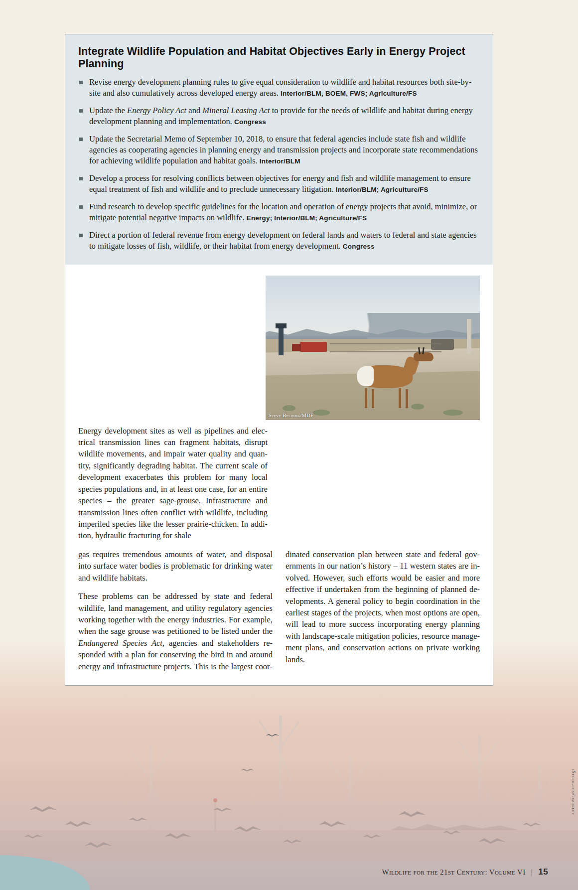Integrate Wildlife Population and Habitat Objectives Early in Energy Project Planning
Revise energy development planning rules to give equal consideration to wildlife and habitat resources both site-by-site and also cumulatively across developed energy areas. Interior/BLM, BOEM, FWS; Agriculture/FS
Update the Energy Policy Act and Mineral Leasing Act to provide for the needs of wildlife and habitat during energy development planning and implementation. Congress
Update the Secretarial Memo of September 10, 2018, to ensure that federal agencies include state fish and wildlife agencies as cooperating agencies in planning energy and transmission projects and incorporate state recommendations for achieving wildlife population and habitat goals. Interior/BLM
Develop a process for resolving conflicts between objectives for energy and fish and wildlife management to ensure equal treatment of fish and wildlife and to preclude unnecessary litigation. Interior/BLM; Agriculture/FS
Fund research to develop specific guidelines for the location and operation of energy projects that avoid, minimize, or mitigate potential negative impacts on wildlife. Energy; Interior/BLM; Agriculture/FS
Direct a portion of federal revenue from energy development on federal lands and waters to federal and state agencies to mitigate losses of fish, wildlife, or their habitat from energy development. Congress
Steve Belinda/MDF
Energy development sites as well as pipelines and electrical transmission lines can fragment habitats, disrupt wildlife movements, and impair water quality and quantity, significantly degrading habitat. The current scale of development exacerbates this problem for many local species populations and, in at least one case, for an entire species – the greater sage-grouse. Infrastructure and transmission lines often conflict with wildlife, including imperiled species like the lesser prairie-chicken. In addition, hydraulic fracturing for shale
gas requires tremendous amounts of water, and disposal into surface water bodies is problematic for drinking water and wildlife habitats.
These problems can be addressed by state and federal wildlife, land management, and utility regulatory agencies working together with the energy industries. For example, when the sage grouse was petitioned to be listed under the Endangered Species Act, agencies and stakeholders responded with a plan for conserving the bird in and around energy and infrastructure projects. This is the largest coordinated conservation plan between state and federal governments in our nation’s history – 11 western states are involved. However, such efforts would be easier and more effective if undertaken from the beginning of planned developments. A general policy to begin coordination in the earliest stages of the projects, when most options are open, will lead to more success incorporating energy planning with landscape-scale mitigation policies, resource management plans, and conservation actions on private working lands.
iStock.com/pjmorley
Wildlife for the 21st Century: Volume VI |15